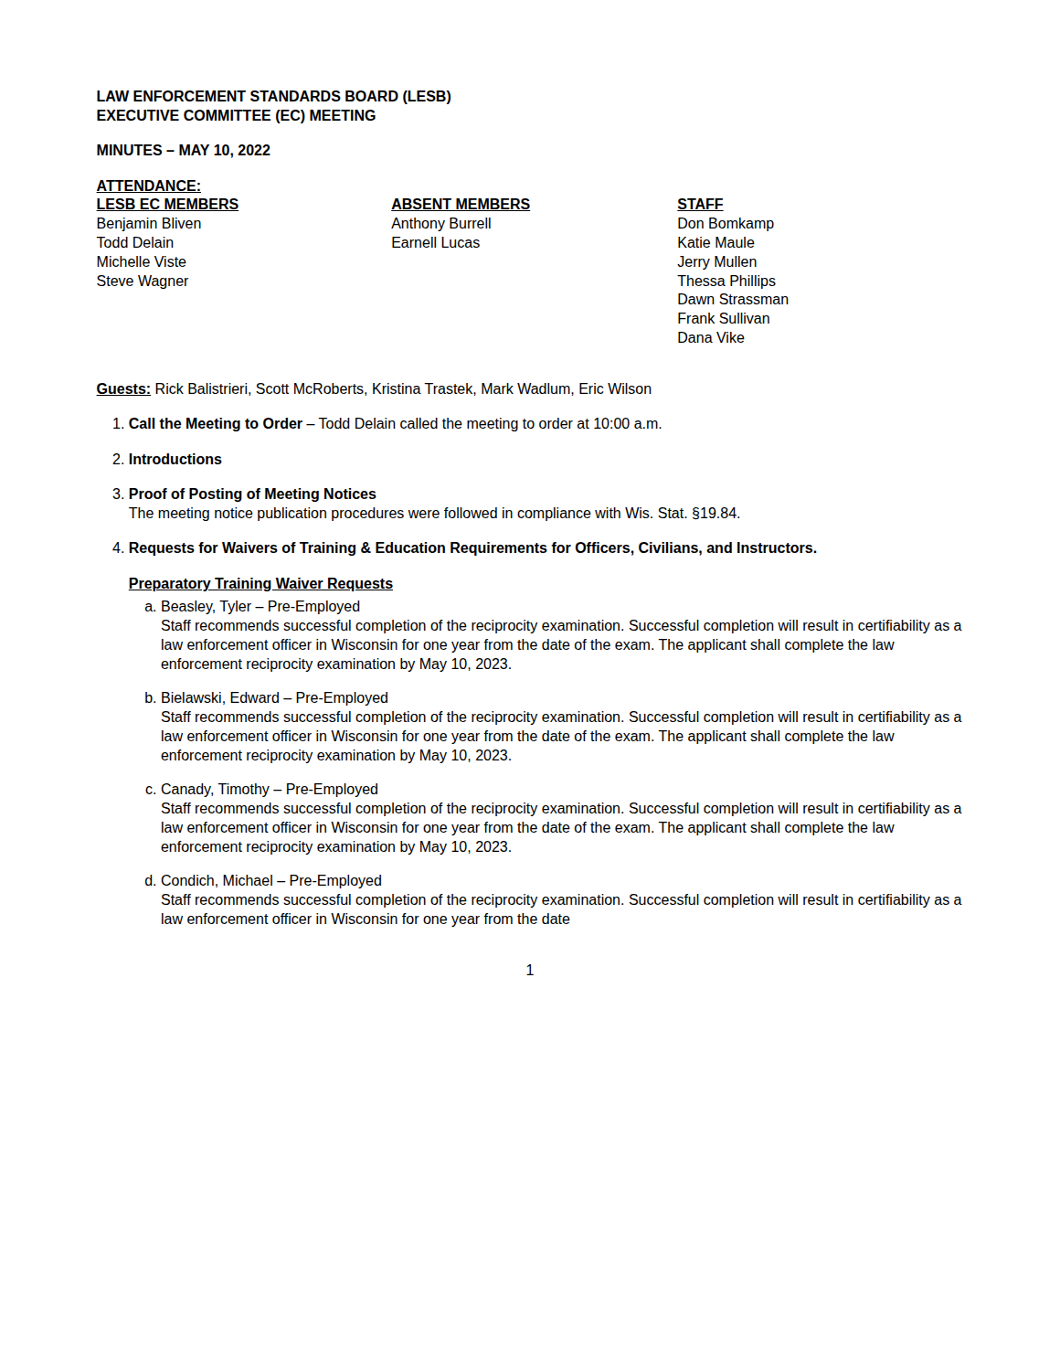LAW ENFORCEMENT STANDARDS BOARD (LESB)
EXECUTIVE COMMITTEE (EC) MEETING
MINUTES – MAY 10, 2022
ATTENDANCE:
| LESB EC MEMBERS | ABSENT MEMBERS | STAFF |
| Benjamin Bliven | Anthony Burrell | Don Bomkamp |
| Todd Delain | Earnell Lucas | Katie Maule |
| Michelle Viste | | Jerry Mullen |
| Steve Wagner | | Thessa Phillips |
| | | Dawn Strassman |
| | | Frank Sullivan |
| | | Dana Vike |
Guests: Rick Balistrieri, Scott McRoberts, Kristina Trastek, Mark Wadlum, Eric Wilson
Call the Meeting to Order – Todd Delain called the meeting to order at 10:00 a.m.
Introductions
Proof of Posting of Meeting Notices
The meeting notice publication procedures were followed in compliance with Wis. Stat. §19.84.
Requests for Waivers of Training & Education Requirements for Officers, Civilians, and Instructors.
Preparatory Training Waiver Requests
Beasley, Tyler – Pre-Employed
Staff recommends successful completion of the reciprocity examination. Successful completion will result in certifiability as a law enforcement officer in Wisconsin for one year from the date of the exam. The applicant shall complete the law enforcement reciprocity examination by May 10, 2023.
Bielawski, Edward – Pre-Employed
Staff recommends successful completion of the reciprocity examination. Successful completion will result in certifiability as a law enforcement officer in Wisconsin for one year from the date of the exam. The applicant shall complete the law enforcement reciprocity examination by May 10, 2023.
Canady, Timothy – Pre-Employed
Staff recommends successful completion of the reciprocity examination. Successful completion will result in certifiability as a law enforcement officer in Wisconsin for one year from the date of the exam. The applicant shall complete the law enforcement reciprocity examination by May 10, 2023.
Condich, Michael – Pre-Employed
Staff recommends successful completion of the reciprocity examination. Successful completion will result in certifiability as a law enforcement officer in Wisconsin for one year from the date
1